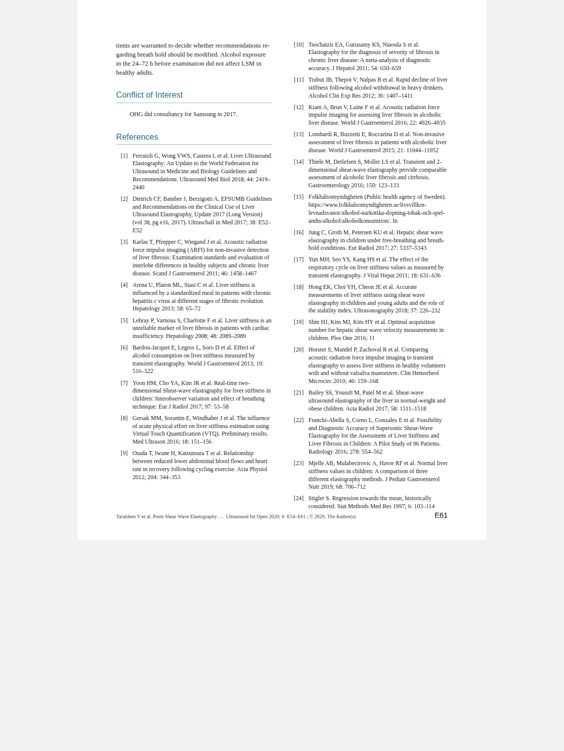tients are warranted to decide whether recommendations regarding breath hold should be modified. Alcohol exposure in the 24–72 h before examination did not affect LSM in healthy adults.
Conflict of Interest
OHG did consultancy for Samsung in 2017.
References
[1] Ferraioli G, Wong VWS, Castera L et al. Liver Ultrasound Elastography: An Update to the World Federation for Ultrasound in Medicine and Biology Guidelines and Recommendations. Ultrasound Med Biol 2018; 44: 2419–2440
[2] Dietrich CF, Bamber J, Berzigotti A. EFSUMB Guidelines and Recommendations on the Clinical Use of Liver Ultrasound Elastography, Update 2017 (Long Version) (vol 38, pg e16, 2017). Ultraschall in Med 2017; 38: E52–E52
[3] Karlas T, Pfrepper C, Wiegand J et al. Acoustic radiation force impulse imaging (ARFI) for non-invasive detection of liver fibrosis: Examination standards and evaluation of interlobe differences in healthy subjects and chronic liver disease. Scand J Gastroenterol 2011; 46: 1458–1467
[4] Arena U, Platon ML, Stasi C et al. Liver stiffness is influenced by a standardized meal in patients with chronic hepatitis c virus at different stages of fibrotic evolution. Hepatology 2013; 58: 65–72
[5] Lebray P, Varnous S, Charlotte F et al. Liver stiffness is an unreliable marker of liver fibrosis in patients with cardiac insufficiency. Hepatology 2008; 48: 2089–2089
[6] Bardou-Jacquet E, Legros L, Soro D et al. Effect of alcohol consumption on liver stiffness measured by transient elastography. World J Gastroenterol 2013; 19: 516–522
[7] Yoon HM, Cho YA, Kim JR et al. Real-time two-dimensional Shear-wave elastography for liver stiffness in children: Interobserver variation and effect of breathing technique. Eur J Radiol 2017; 97: 53–58
[8] Gersak MM, Sorantin E, Windhaber J et al. The influence of acute physical effort on liver stiffness estimation using Virtual Touch Quantification (VTQ). Preliminary results. Med Ultrason 2016; 18: 151–156
[9] Osada T, Iwane H, Katsumura T et al. Relationship between reduced lower abdominal blood flows and heart rate in recovery following cycling exercise. Acta Physiol 2012; 204: 344–353
[10] Tsochatzis EA, Gurusamy KS, Ntaoula S et al. Elastography for the diagnosis of severity of fibrosis in chronic liver disease: A meta-analysis of diagnostic accuracy. J Hepatol 2011; 54: 650–659
[11] Trabut JB, Thepot V, Nalpas B et al. Rapid decline of liver stiffness following alcohol withdrawal in heavy drinkers. Alcohol Clin Exp Res 2012; 36: 1407–1411
[12] Kiani A, Brun V, Laine F et al. Acoustic radiation force impulse imaging for assessing liver fibrosis in alcoholic liver disease. World J Gastroenterol 2016; 22: 4926–4935
[13] Lombardi R, Buzzetti E, Roccarina D et al. Non-invasive assessment of liver fibrosis in patients with alcoholic liver disease. World J Gastroenterol 2015; 21: 11044–11052
[14] Thiele M, Detlefsen S, Moller LS et al. Transient and 2-dimensional shear-wave elastography provide comparable assessment of alcoholic liver fibrosis and cirrhosis. Gastroenterology 2016; 150: 123–133
[15] Folkhälsomyndigheten (Public health agency of Sweden). https://www.folkhalsomyndigheten.se/livsvillkor-levnadsvanor/alkohol-narkotika-dopning-tobak-och-spel-andts/alkohol/alkoholkonsumtion/. In
[16] Jung C, Groth M, Petersen KU et al. Hepatic shear wave elastography in children under free-breathing and breath-hold conditions. Eur Radiol 2017; 27: 5337–5343
[17] Yun MH, Seo YS, Kang HS et al. The effect of the respiratory cycle on liver stiffness values as measured by transient elastography. J Viral Hepat 2011; 18: 631–636
[18] Hong EK, Choi YH, Cheon JE et al. Accurate measurements of liver stiffness using shear wave elastography in children and young adults and the role of the stability index. Ultrasonography 2018; 37: 226–232
[19] Shin HJ, Kim MJ, Kim HY et al. Optimal acquisition number for hepatic shear wave velocity measurements in children. Plos One 2016; 11
[20] Horster S, Mandel P, Zachoval R et al. Comparing acoustic radiation force impulse imaging to transient elastography to assess liver stiffness in healthy volunteers with and without valsalva manoeuvre. Clin Hemorheol Microcirc 2010; 46: 159–168
[21] Bailey SS, Youssfi M, Patel M et al. Shear-wave ultrasound elastography of the liver in normal-weight and obese children. Acta Radiol 2017; 58: 1511–1518
[22] Franchi-Abella S, Corno L, Gonzales E et al. Feasibility and Diagnostic Accuracy of Supersonic Shear-Wave Elastography for the Assessment of Liver Stiffness and Liver Fibrosis in Children: A Pilot Study of 96 Patients. Radiology 2016; 278: 554–562
[23] Mjelle AB, Mulabecirovic A, Havre RF et al. Normal liver stiffness values in children: A comparison of three different elastography methods. J Pediatr Gastroenterol Nutr 2019; 68: 706–712
[24] Stigler S. Regression towards the mean, historically considered. Stat Methods Med Res 1997; 6: 103–114
Taraldsen V et al. Point Shear Wave Elastography … Ultrasound Int Open 2020; 6: E54–E61 | © 2020. The Author(s).
E61